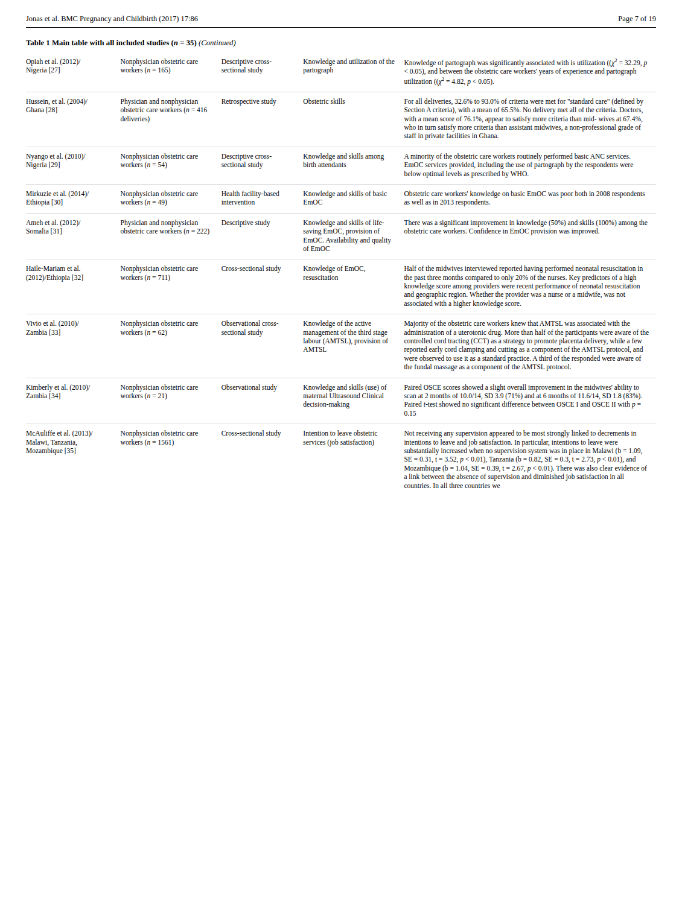Jonas et al. BMC Pregnancy and Childbirth (2017) 17:86 Page 7 of 19
Table 1 Main table with all included studies (n = 35) (Continued)
| Opiah et al. (2012)/ Nigeria [27] | Nonphysician obstetric care workers ( n = 165) | Descriptive cross-sectional study | Knowledge and utilization of the partograph | Knowledge of partograph was significantly associated with is utilization (( χ 2 = 32.29, p < 0.05), and between the obstetric care workers' years of experience and partograph utilization (( χ 2 = 4.82, p < 0.05). |
| Hussein, et al. (2004)/ Ghana [28] | Physician and nonphysician obstetric care workers ( n = 416 deliveries) | Retrospective study | Obstetric skills | For all deliveries, 32.6% to 93.0% of criteria were met for "standard care" (defined by Section A criteria), with a mean of 65.5%. No delivery met all of the criteria. Doctors, with a mean score of 76.1%, appear to satisfy more criteria than mid- wives at 67.4%, who in turn satisfy more criteria than assistant midwives, a non-professional grade of staff in private facilities in Ghana. |
| Nyango et al. (2010)/ Nigeria [29] | Nonphysician obstetric care workers ( n = 54) | Descriptive cross-sectional study | Knowledge and skills among birth attendants | A minority of the obstetric care workers routinely performed basic ANC services. EmOC services provided, including the use of partograph by the respondents were below optimal levels as prescribed by WHO. |
| Mirkuzie et al. (2014)/ Ethiopia [30] | Nonphysician obstetric care workers ( n = 49) | Health facility-based intervention | Knowledge and skills of basic EmOC | Obstetric care workers' knowledge on basic EmOC was poor both in 2008 respondents as well as in 2013 respondents. |
| Ameh et al. (2012)/ Somalia [31] | Physician and nonphysician obstetric care workers ( n = 222) | Descriptive study | Knowledge and skills of life-saving EmOC, provision of EmOC. Availability and quality of EmOC | There was a significant improvement in knowledge (50%) and skills (100%) among the obstetric care workers. Confidence in EmOC provision was improved. |
| Haile-Mariam et al. (2012)/Ethiopia [32] | Nonphysician obstetric care workers ( n = 711) | Cross-sectional study | Knowledge of EmOC, resuscitation | Half of the midwives interviewed reported having performed neonatal resuscitation in the past three months compared to only 20% of the nurses. Key predictors of a high knowledge score among providers were recent performance of neonatal resuscitation and geographic region. Whether the provider was a nurse or a midwife, was not associated with a higher knowledge score. |
| Vivio et al. (2010)/ Zambia [33] | Nonphysician obstetric care workers ( n = 62) | Observational cross-sectional study | Knowledge of the active management of the third stage labour (AMTSL), provision of AMTSL | Majority of the obstetric care workers knew that AMTSL was associated with the administration of a uterotonic drug. More than half of the participants were aware of the controlled cord tracting (CCT) as a strategy to promote placenta delivery, while a few reported early cord clamping and cutting as a component of the AMTSL protocol, and were observed to use it as a standard practice. A third of the responded were aware of the fundal massage as a component of the AMTSL protocol. |
| Kimberly et al. (2010)/ Zambia [34] | Nonphysician obstetric care workers ( n = 21) | Observational study | Knowledge and skills (use) of maternal Ultrasound Clinical decision-making | Paired OSCE scores showed a slight overall improvement in the midwives' ability to scan at 2 months of 10.0/14, SD 3.9 (71%) and at 6 months of 11.6/14, SD 1.8 (83%). Paired t -test showed no significant difference between OSCE I and OSCE II with p = 0.15 |
| McAuliffe et al. (2013)/ Malawi, Tanzania, Mozambique [35] | Nonphysician obstetric care workers ( n = 1561) | Cross-sectional study | Intention to leave obstetric services (job satisfaction) | Not receiving any supervision appeared to be most strongly linked to decrements in intentions to leave and job satisfaction. In particular, intentions to leave were substantially increased when no supervision system was in place in Malawi (b = 1.09, SE = 0.31, t = 3.52, p < 0.01), Tanzania (b = 0.82, SE = 0.3, t = 2.73, p < 0.01), and Mozambique (b = 1.04, SE = 0.39, t = 2.67, p < 0.01). There was also clear evidence of a link between the absence of supervision and diminished job satisfaction in all countries. In all three countries we |